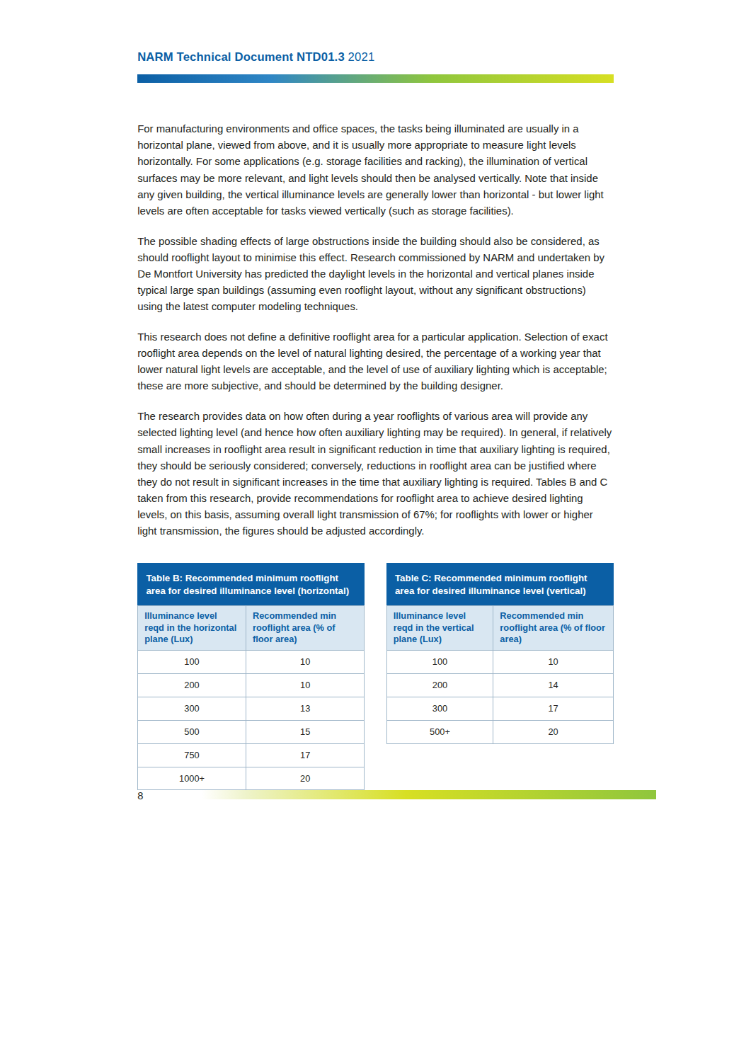NARM Technical Document NTD01.3 2021
For manufacturing environments and office spaces, the tasks being illuminated are usually in a horizontal plane, viewed from above, and it is usually more appropriate to measure light levels horizontally. For some applications (e.g. storage facilities and racking), the illumination of vertical surfaces may be more relevant, and light levels should then be analysed vertically. Note that inside any given building, the vertical illuminance levels are generally lower than horizontal - but lower light levels are often acceptable for tasks viewed vertically (such as storage facilities).
The possible shading effects of large obstructions inside the building should also be considered, as should rooflight layout to minimise this effect. Research commissioned by NARM and undertaken by De Montfort University has predicted the daylight levels in the horizontal and vertical planes inside typical large span buildings (assuming even rooflight layout, without any significant obstructions) using the latest computer modeling techniques.
This research does not define a definitive rooflight area for a particular application. Selection of exact rooflight area depends on the level of natural lighting desired, the percentage of a working year that lower natural light levels are acceptable, and the level of use of auxiliary lighting which is acceptable; these are more subjective, and should be determined by the building designer.
The research provides data on how often during a year rooflights of various area will provide any selected lighting level (and hence how often auxiliary lighting may be required). In general, if relatively small increases in rooflight area result in significant reduction in time that auxiliary lighting is required, they should be seriously considered; conversely, reductions in rooflight area can be justified where they do not result in significant increases in the time that auxiliary lighting is required. Tables B and C taken from this research, provide recommendations for rooflight area to achieve desired lighting levels, on this basis, assuming overall light transmission of 67%; for rooflights with lower or higher light transmission, the figures should be adjusted accordingly.
Table B: Recommended minimum rooflight area for desired illuminance level (horizontal)
| Illuminance level reqd in the horizontal plane (Lux) | Recommended min rooflight area (% of floor area) |
| --- | --- |
| 100 | 10 |
| 200 | 10 |
| 300 | 13 |
| 500 | 15 |
| 750 | 17 |
| 1000+ | 20 |
Table C: Recommended minimum rooflight area for desired illuminance level (vertical)
| Illuminance level reqd in the vertical plane (Lux) | Recommended min rooflight area (% of floor area) |
| --- | --- |
| 100 | 10 |
| 200 | 14 |
| 300 | 17 |
| 500+ | 20 |
8